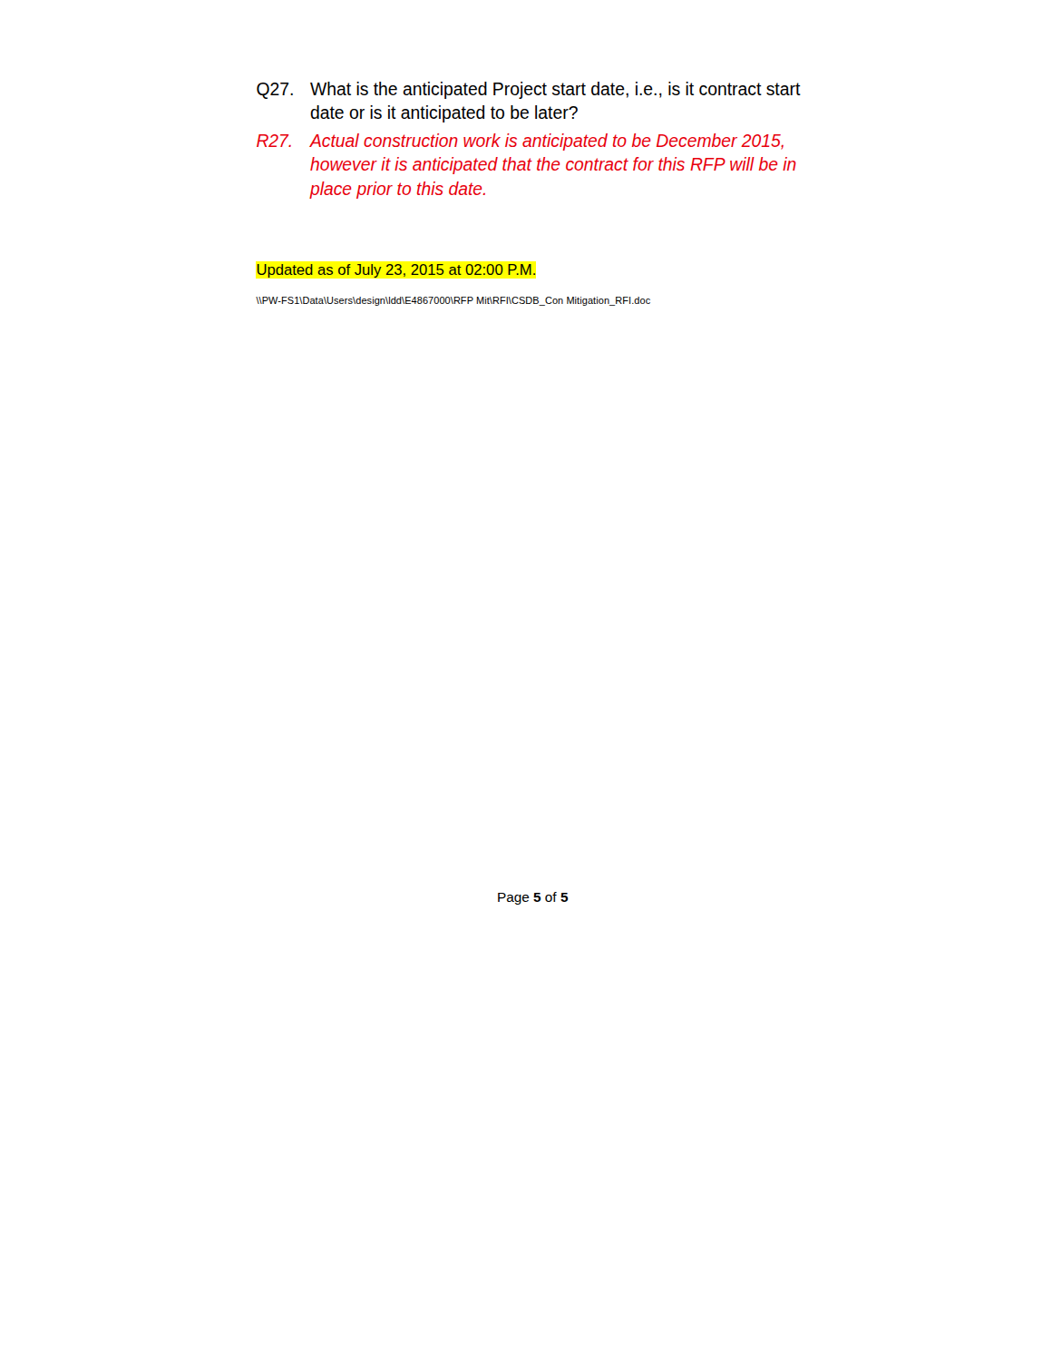Q27.
What is the anticipated Project start date, i.e., is it contract start date or is it anticipated to be later?
R27.
Actual construction work is anticipated to be December 2015, however it is anticipated that the contract for this RFP will be in place prior to this date.
Updated as of July 23, 2015 at 02:00 P.M.
\\PW-FS1\Data\Users\design\ldd\E4867000\RFP Mit\RFI\CSDB_Con Mitigation_RFI.doc
Page 5 of 5